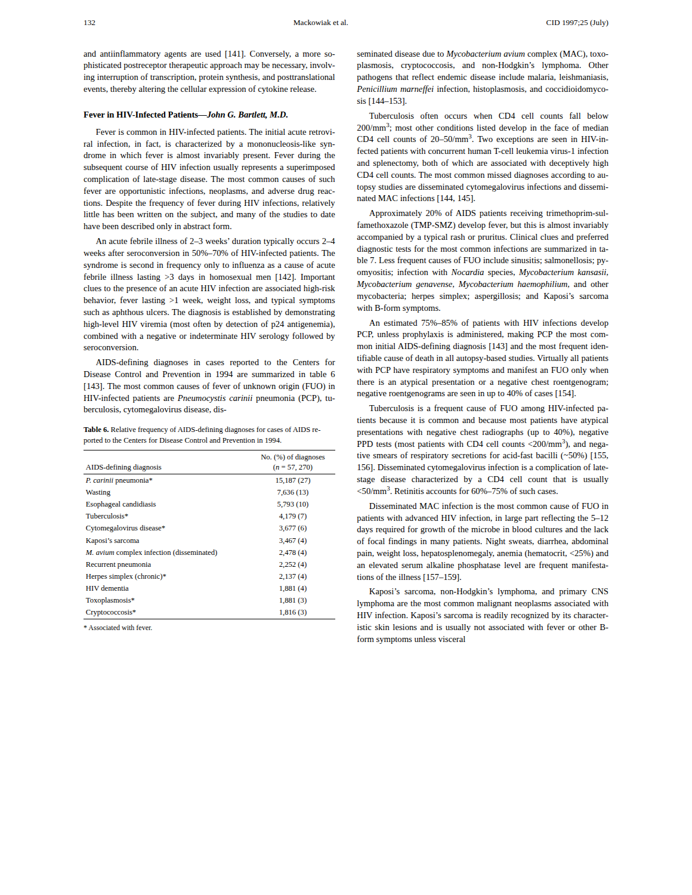132 Mackowiak et al. CID 1997;25 (July)
and antiinflammatory agents are used [141]. Conversely, a more sophisticated postreceptor therapeutic approach may be necessary, involving interruption of transcription, protein synthesis, and posttranslational events, thereby altering the cellular expression of cytokine release.
Fever in HIV-Infected Patients—John G. Bartlett, M.D.
Fever is common in HIV-infected patients. The initial acute retroviral infection, in fact, is characterized by a mononucleosis-like syndrome in which fever is almost invariably present. Fever during the subsequent course of HIV infection usually represents a superimposed complication of late-stage disease. The most common causes of such fever are opportunistic infections, neoplasms, and adverse drug reactions. Despite the frequency of fever during HIV infections, relatively little has been written on the subject, and many of the studies to date have been described only in abstract form.
An acute febrile illness of 2–3 weeks’ duration typically occurs 2–4 weeks after seroconversion in 50%–70% of HIV-infected patients. The syndrome is second in frequency only to influenza as a cause of acute febrile illness lasting >3 days in homosexual men [142]. Important clues to the presence of an acute HIV infection are associated high-risk behavior, fever lasting >1 week, weight loss, and typical symptoms such as aphthous ulcers. The diagnosis is established by demonstrating high-level HIV viremia (most often by detection of p24 antigenemia), combined with a negative or indeterminate HIV serology followed by seroconversion.
AIDS-defining diagnoses in cases reported to the Centers for Disease Control and Prevention in 1994 are summarized in table 6 [143]. The most common causes of fever of unknown origin (FUO) in HIV-infected patients are Pneumocystis carinii pneumonia (PCP), tuberculosis, cytomegalovirus disease, dis-
Table 6. Relative frequency of AIDS-defining diagnoses for cases of AIDS reported to the Centers for Disease Control and Prevention in 1994.
| AIDS-defining diagnosis | No. (%) of diagnoses ( n = 57, 270) |
| --- | --- |
| P. carinii pneumonia* | 15,187 (27) |
| Wasting | 7,636 (13) |
| Esophageal candidiasis | 5,793 (10) |
| Tuberculosis* | 4,179 (7) |
| Cytomegalovirus disease* | 3,677 (6) |
| Kaposi’s sarcoma | 3,467 (4) |
| M. avium complex infection (disseminated) | 2,478 (4) |
| Recurrent pneumonia | 2,252 (4) |
| Herpes simplex (chronic)* | 2,137 (4) |
| HIV dementia | 1,881 (4) |
| Toxoplasmosis* | 1,881 (3) |
| Cryptococcosis* | 1,816 (3) |
* Associated with fever.
seminated disease due to Mycobacterium avium complex (MAC), toxoplasmosis, cryptococcosis, and non-Hodgkin’s lymphoma. Other pathogens that reflect endemic disease include malaria, leishmaniasis, Penicillium marneffei infection, histoplasmosis, and coccidioidomycosis [144–153].
Tuberculosis often occurs when CD4 cell counts fall below 200/mm3; most other conditions listed develop in the face of median CD4 cell counts of 20–50/mm3. Two exceptions are seen in HIV-infected patients with concurrent human T-cell leukemia virus-1 infection and splenectomy, both of which are associated with deceptively high CD4 cell counts. The most common missed diagnoses according to autopsy studies are disseminated cytomegalovirus infections and disseminated MAC infections [144, 145].
Approximately 20% of AIDS patients receiving trimethoprim-sulfamethoxazole (TMP-SMZ) develop fever, but this is almost invariably accompanied by a typical rash or pruritus. Clinical clues and preferred diagnostic tests for the most common infections are summarized in table 7. Less frequent causes of FUO include sinusitis; salmonellosis; pyomyositis; infection with Nocardia species, Mycobacterium kansasii, Mycobacterium genavense, Mycobacterium haemophilium, and other mycobacteria; herpes simplex; aspergillosis; and Kaposi’s sarcoma with B-form symptoms.
An estimated 75%–85% of patients with HIV infections develop PCP, unless prophylaxis is administered, making PCP the most common initial AIDS-defining diagnosis [143] and the most frequent identifiable cause of death in all autopsy-based studies. Virtually all patients with PCP have respiratory symptoms and manifest an FUO only when there is an atypical presentation or a negative chest roentgenogram; negative roentgenograms are seen in up to 40% of cases [154].
Tuberculosis is a frequent cause of FUO among HIV-infected patients because it is common and because most patients have atypical presentations with negative chest radiographs (up to 40%), negative PPD tests (most patients with CD4 cell counts <200/mm3), and negative smears of respiratory secretions for acid-fast bacilli (~50%) [155, 156]. Disseminated cytomegalovirus infection is a complication of late-stage disease characterized by a CD4 cell count that is usually <50/mm3. Retinitis accounts for 60%–75% of such cases.
Disseminated MAC infection is the most common cause of FUO in patients with advanced HIV infection, in large part reflecting the 5–12 days required for growth of the microbe in blood cultures and the lack of focal findings in many patients. Night sweats, diarrhea, abdominal pain, weight loss, hepatosplenomegaly, anemia (hematocrit, <25%) and an elevated serum alkaline phosphatase level are frequent manifestations of the illness [157–159].
Kaposi’s sarcoma, non-Hodgkin’s lymphoma, and primary CNS lymphoma are the most common malignant neoplasms associated with HIV infection. Kaposi’s sarcoma is readily recognized by its characteristic skin lesions and is usually not associated with fever or other B-form symptoms unless visceral